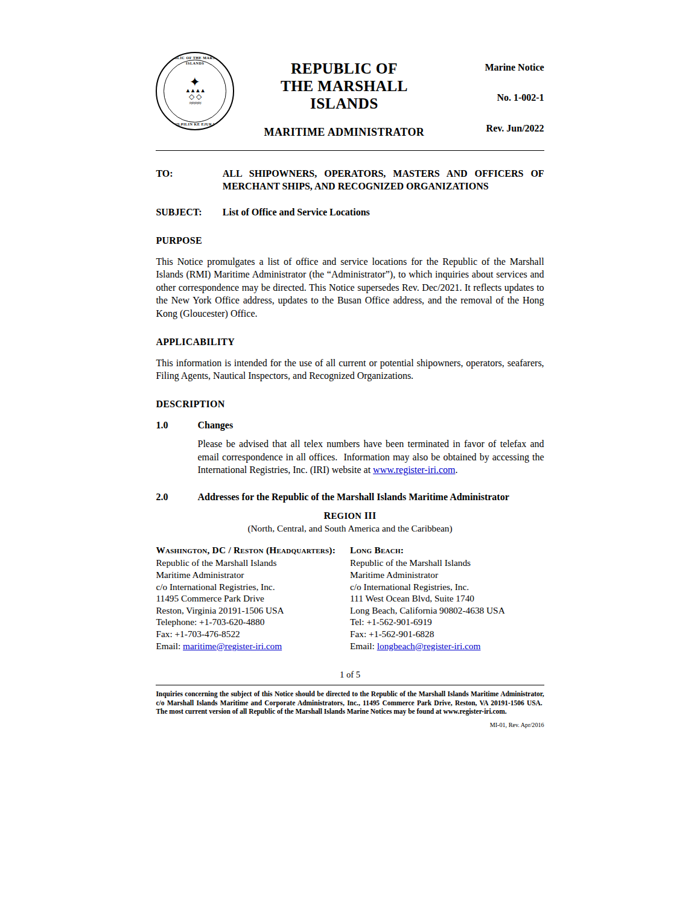REPUBLIC OF THE MARSHALL ISLANDS
✦ ▲▲▲▲ ◇ ◇ ≈≈≈≈
JEPILPILIN KE EJUKAAN
REPUBLIC OF
THE MARSHALL ISLANDS
MARITIME ADMINISTRATOR
Marine Notice
No. 1-002-1
Rev. Jun/2022
TO:
ALL SHIPOWNERS, OPERATORS, MASTERS AND OFFICERS OF MERCHANT SHIPS, AND RECOGNIZED ORGANIZATIONS
SUBJECT:
List of Office and Service Locations
PURPOSE
This Notice promulgates a list of office and service locations for the Republic of the Marshall Islands (RMI) Maritime Administrator (the “Administrator”), to which inquiries about services and other correspondence may be directed. This Notice supersedes Rev. Dec/2021. It reflects updates to the New York Office address, updates to the Busan Office address, and the removal of the Hong Kong (Gloucester) Office.
APPLICABILITY
This information is intended for the use of all current or potential shipowners, operators, seafarers, Filing Agents, Nautical Inspectors, and Recognized Organizations.
DESCRIPTION
1.0
Changes
Please be advised that all telex numbers have been terminated in favor of telefax and email correspondence in all offices. Information may also be obtained by accessing the International Registries, Inc. (IRI) website at www.register-iri.com.
2.0
Addresses for the Republic of the Marshall Islands Maritime Administrator
REGION III
(North, Central, and South America and the Caribbean)
Washington, DC / Reston (Headquarters):
Republic of the Marshall Islands
Maritime Administrator
c/o International Registries, Inc.
11495 Commerce Park Drive
Reston, Virginia 20191-1506 USA
Telephone: +1-703-620-4880
Fax: +1-703-476-8522
Email: maritime@register-iri.com
Long Beach:
Republic of the Marshall Islands
Maritime Administrator
c/o International Registries, Inc.
111 West Ocean Blvd, Suite 1740
Long Beach, California 90802-4638 USA
Tel: +1-562-901-6919
Fax: +1-562-901-6828
Email: longbeach@register-iri.com
1 of 5
Inquiries concerning the subject of this Notice should be directed to the Republic of the Marshall Islands Maritime Administrator, c/o Marshall Islands Maritime and Corporate Administrators, Inc., 11495 Commerce Park Drive, Reston, VA 20191-1506 USA. The most current version of all Republic of the Marshall Islands Marine Notices may be found at www.register-iri.com.
MI-01, Rev. Apr/2016